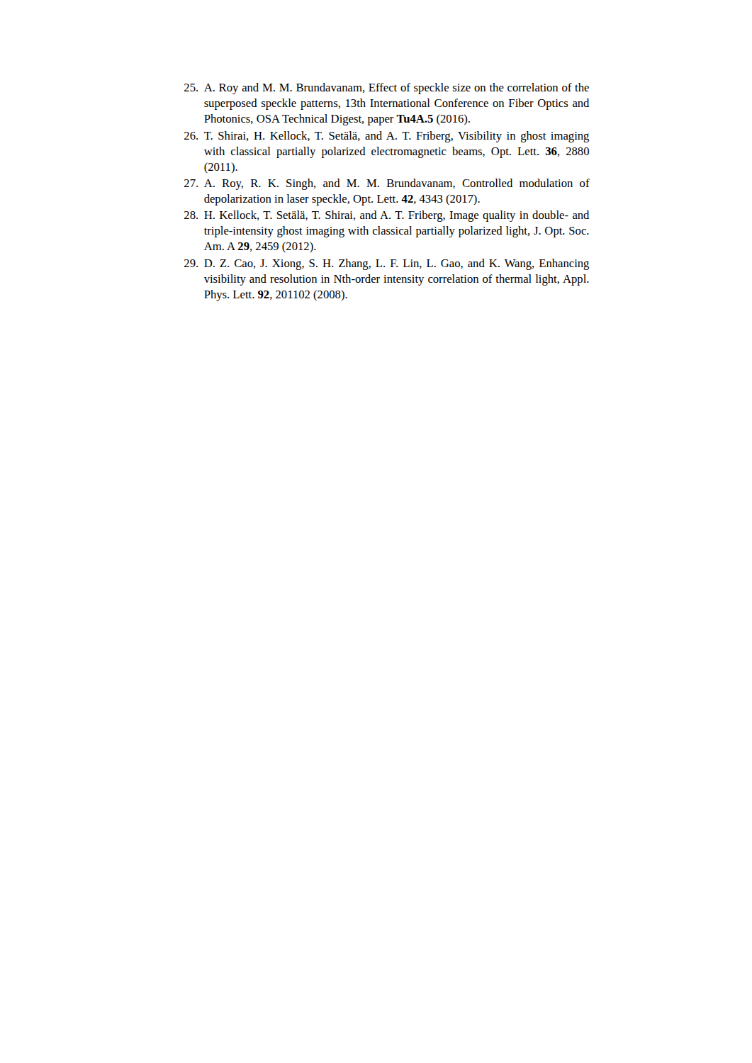25. A. Roy and M. M. Brundavanam, Effect of speckle size on the correlation of the superposed speckle patterns, 13th International Conference on Fiber Optics and Photonics, OSA Technical Digest, paper Tu4A.5 (2016).
26. T. Shirai, H. Kellock, T. Setälä, and A. T. Friberg, Visibility in ghost imaging with classical partially polarized electromagnetic beams, Opt. Lett. 36, 2880 (2011).
27. A. Roy, R. K. Singh, and M. M. Brundavanam, Controlled modulation of depolarization in laser speckle, Opt. Lett. 42, 4343 (2017).
28. H. Kellock, T. Setälä, T. Shirai, and A. T. Friberg, Image quality in double- and triple-intensity ghost imaging with classical partially polarized light, J. Opt. Soc. Am. A 29, 2459 (2012).
29. D. Z. Cao, J. Xiong, S. H. Zhang, L. F. Lin, L. Gao, and K. Wang, Enhancing visibility and resolution in Nth-order intensity correlation of thermal light, Appl. Phys. Lett. 92, 201102 (2008).